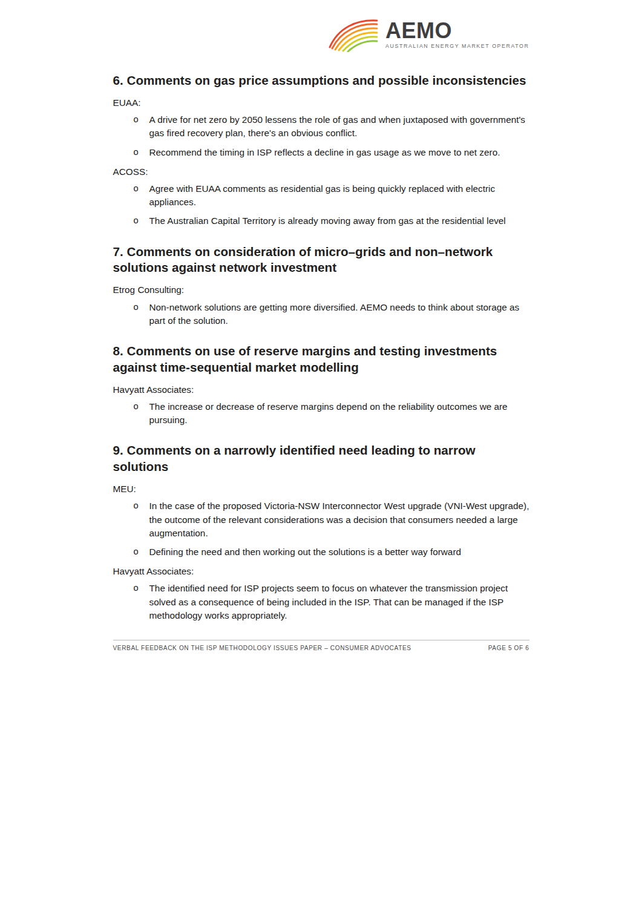AEMO AUSTRALIAN ENERGY MARKET OPERATOR
6. Comments on gas price assumptions and possible inconsistencies
EUAA:
A drive for net zero by 2050 lessens the role of gas and when juxtaposed with government's gas fired recovery plan, there's an obvious conflict.
Recommend the timing in ISP reflects a decline in gas usage as we move to net zero.
ACOSS:
Agree with EUAA comments as residential gas is being quickly replaced with electric appliances.
The Australian Capital Territory is already moving away from gas at the residential level
7. Comments on consideration of micro–grids and non–network solutions against network investment
Etrog Consulting:
Non-network solutions are getting more diversified. AEMO needs to think about storage as part of the solution.
8. Comments on use of reserve margins and testing investments against time-sequential market modelling
Havyatt Associates:
The increase or decrease of reserve margins depend on the reliability outcomes we are pursuing.
9. Comments on a narrowly identified need leading to narrow solutions
MEU:
In the case of the proposed Victoria-NSW Interconnector West upgrade (VNI-West upgrade), the outcome of the relevant considerations was a decision that consumers needed a large augmentation.
Defining the need and then working out the solutions is a better way forward
Havyatt Associates:
The identified need for ISP projects seem to focus on whatever the transmission project solved as a consequence of being included in the ISP. That can be managed if the ISP methodology works appropriately.
Verbal feedback on the ISP methodology issues paper – consumer advocates Page 5 of 6